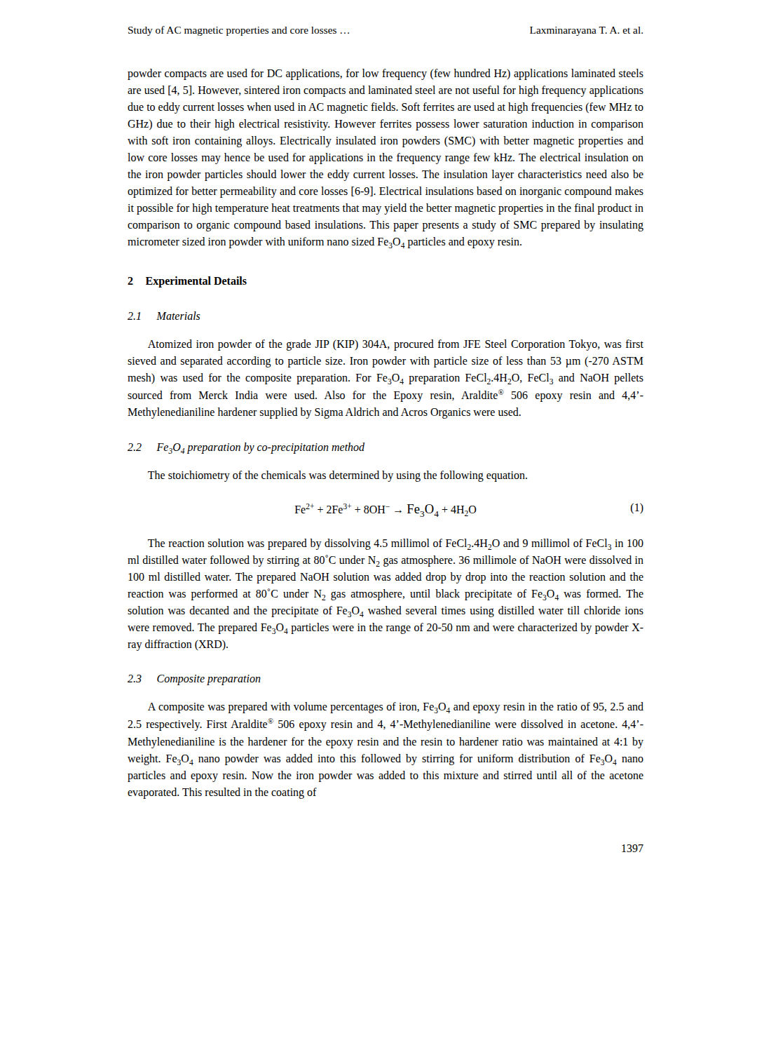Study of AC magnetic properties and core losses … Laxminarayana T. A. et al.
powder compacts are used for DC applications, for low frequency (few hundred Hz) applications laminated steels are used [4, 5]. However, sintered iron compacts and laminated steel are not useful for high frequency applications due to eddy current losses when used in AC magnetic fields. Soft ferrites are used at high frequencies (few MHz to GHz) due to their high electrical resistivity. However ferrites possess lower saturation induction in comparison with soft iron containing alloys. Electrically insulated iron powders (SMC) with better magnetic properties and low core losses may hence be used for applications in the frequency range few kHz. The electrical insulation on the iron powder particles should lower the eddy current losses. The insulation layer characteristics need also be optimized for better permeability and core losses [6-9]. Electrical insulations based on inorganic compound makes it possible for high temperature heat treatments that may yield the better magnetic properties in the final product in comparison to organic compound based insulations. This paper presents a study of SMC prepared by insulating micrometer sized iron powder with uniform nano sized Fe3O4 particles and epoxy resin.
2 Experimental Details
2.1 Materials
Atomized iron powder of the grade JIP (KIP) 304A, procured from JFE Steel Corporation Tokyo, was first sieved and separated according to particle size. Iron powder with particle size of less than 53 µm (-270 ASTM mesh) was used for the composite preparation. For Fe3O4 preparation FeCl2.4H2O, FeCl3 and NaOH pellets sourced from Merck India were used. Also for the Epoxy resin, Araldite® 506 epoxy resin and 4,4’-Methylenedianiline hardener supplied by Sigma Aldrich and Acros Organics were used.
2.2 Fe3O4 preparation by co-precipitation method
The stoichiometry of the chemicals was determined by using the following equation.
Fe2+ + 2Fe3+ + 8OH− → Fe3O4 + 4H2O (1)
The reaction solution was prepared by dissolving 4.5 millimol of FeCl2.4H2O and 9 millimol of FeCl3 in 100 ml distilled water followed by stirring at 80˚C under N2 gas atmosphere. 36 millimole of NaOH were dissolved in 100 ml distilled water. The prepared NaOH solution was added drop by drop into the reaction solution and the reaction was performed at 80˚C under N2 gas atmosphere, until black precipitate of Fe3O4 was formed. The solution was decanted and the precipitate of Fe3O4 washed several times using distilled water till chloride ions were removed. The prepared Fe3O4 particles were in the range of 20-50 nm and were characterized by powder X-ray diffraction (XRD).
2.3 Composite preparation
A composite was prepared with volume percentages of iron, Fe3O4 and epoxy resin in the ratio of 95, 2.5 and 2.5 respectively. First Araldite® 506 epoxy resin and 4, 4’-Methylenedianiline were dissolved in acetone. 4,4’-Methylenedianiline is the hardener for the epoxy resin and the resin to hardener ratio was maintained at 4:1 by weight. Fe3O4 nano powder was added into this followed by stirring for uniform distribution of Fe3O4 nano particles and epoxy resin. Now the iron powder was added to this mixture and stirred until all of the acetone evaporated. This resulted in the coating of
1397